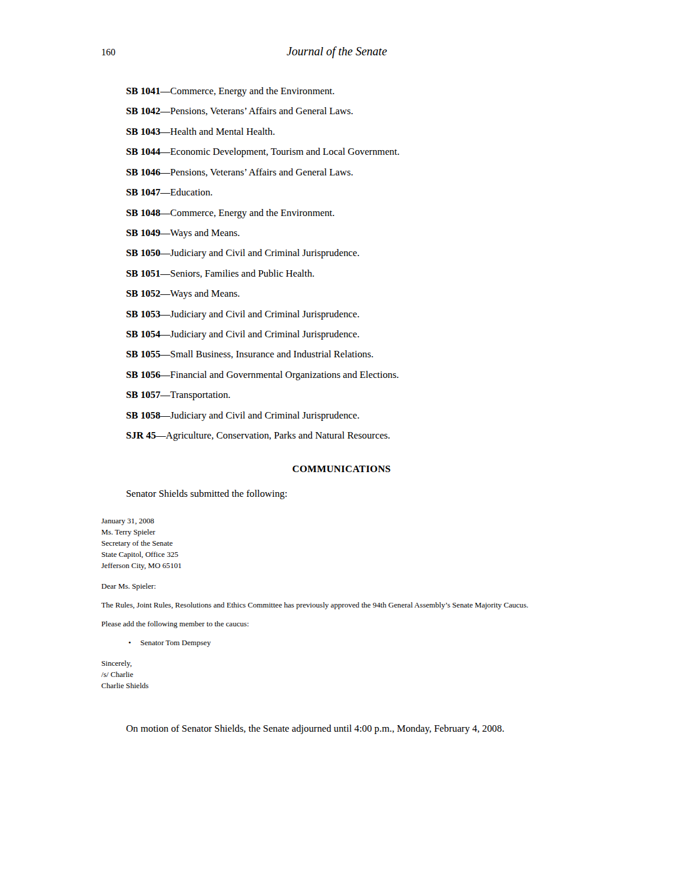160
Journal of the Senate
SB 1041—Commerce, Energy and the Environment.
SB 1042—Pensions, Veterans’ Affairs and General Laws.
SB 1043—Health and Mental Health.
SB 1044—Economic Development, Tourism and Local Government.
SB 1046—Pensions, Veterans’ Affairs and General Laws.
SB 1047—Education.
SB 1048—Commerce, Energy and the Environment.
SB 1049—Ways and Means.
SB 1050—Judiciary and Civil and Criminal Jurisprudence.
SB 1051—Seniors, Families and Public Health.
SB 1052—Ways and Means.
SB 1053—Judiciary and Civil and Criminal Jurisprudence.
SB 1054—Judiciary and Civil and Criminal Jurisprudence.
SB 1055—Small Business, Insurance and Industrial Relations.
SB 1056—Financial and Governmental Organizations and Elections.
SB 1057—Transportation.
SB 1058—Judiciary and Civil and Criminal Jurisprudence.
SJR 45—Agriculture, Conservation, Parks and Natural Resources.
COMMUNICATIONS
Senator Shields submitted the following:
January 31, 2008
Ms. Terry Spieler
Secretary of the Senate
State Capitol, Office 325
Jefferson City, MO 65101
Dear Ms. Spieler:
The Rules, Joint Rules, Resolutions and Ethics Committee has previously approved the 94th General Assembly’s Senate Majority Caucus.
Please add the following member to the caucus:
Senator Tom Dempsey
Sincerely,
/s/ Charlie
Charlie Shields
On motion of Senator Shields, the Senate adjourned until 4:00 p.m., Monday, February 4, 2008.